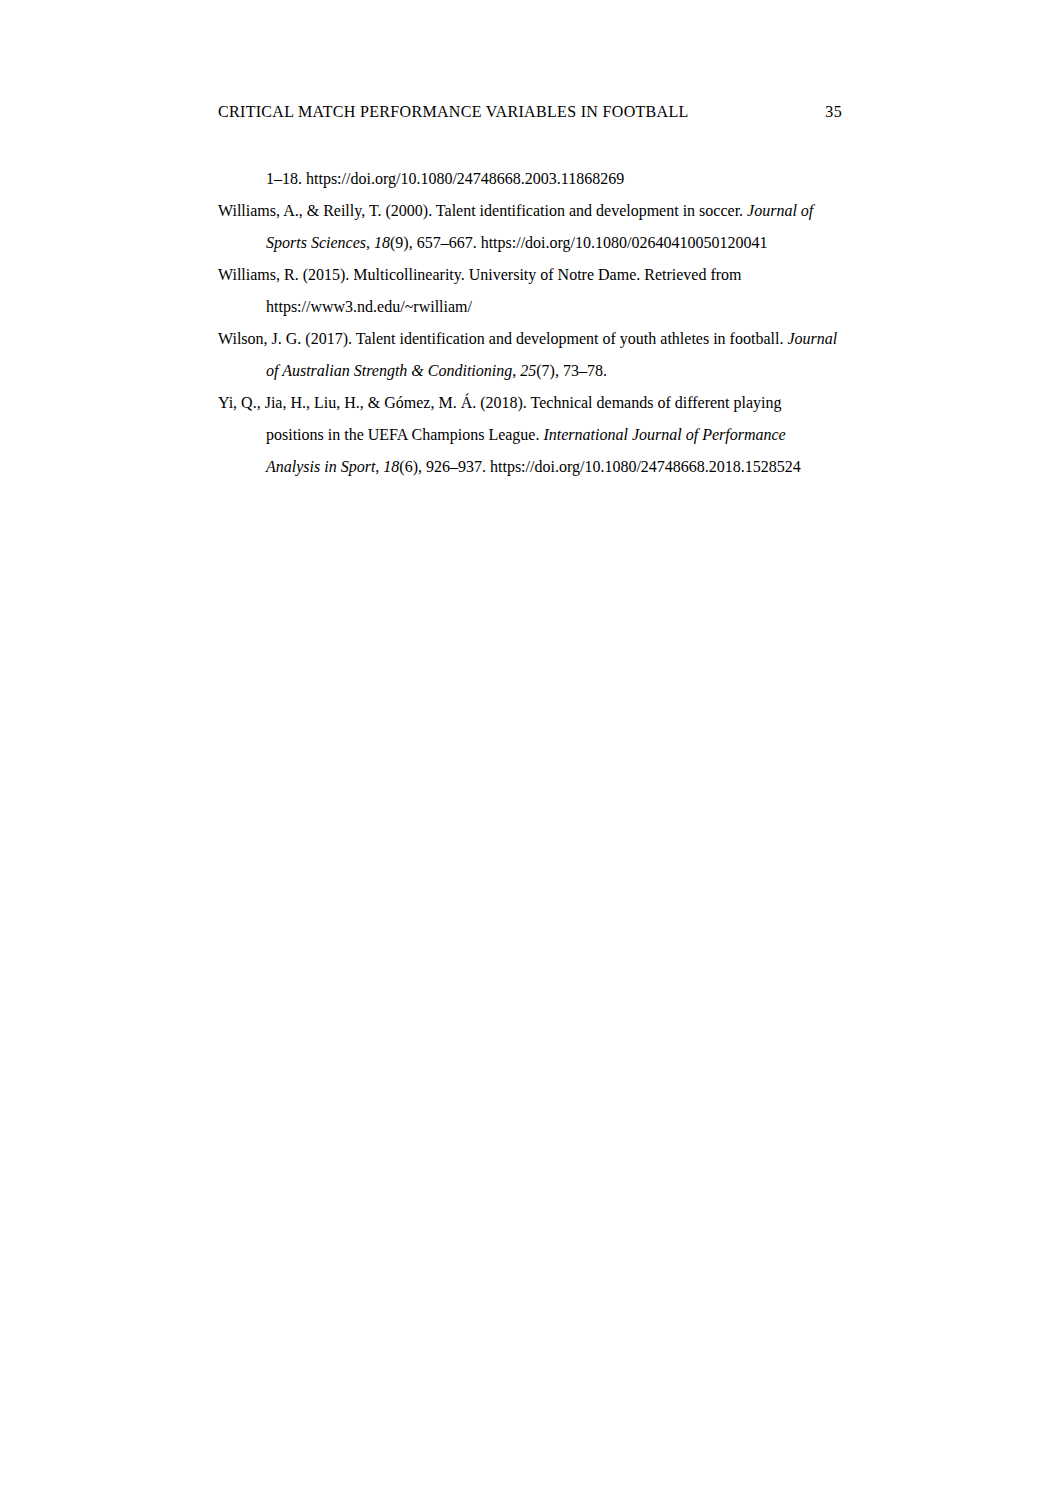Critical Match Performance Variables in Football 35
1–18. https://doi.org/10.1080/24748668.2003.11868269
Williams, A., & Reilly, T. (2000). Talent identification and development in soccer. Journal of Sports Sciences, 18(9), 657–667. https://doi.org/10.1080/02640410050120041
Williams, R. (2015). Multicollinearity. University of Notre Dame. Retrieved from https://www3.nd.edu/~rwilliam/
Wilson, J. G. (2017). Talent identification and development of youth athletes in football. Journal of Australian Strength & Conditioning, 25(7), 73–78.
Yi, Q., Jia, H., Liu, H., & Gómez, M. Á. (2018). Technical demands of different playing positions in the UEFA Champions League. International Journal of Performance Analysis in Sport, 18(6), 926–937. https://doi.org/10.1080/24748668.2018.1528524